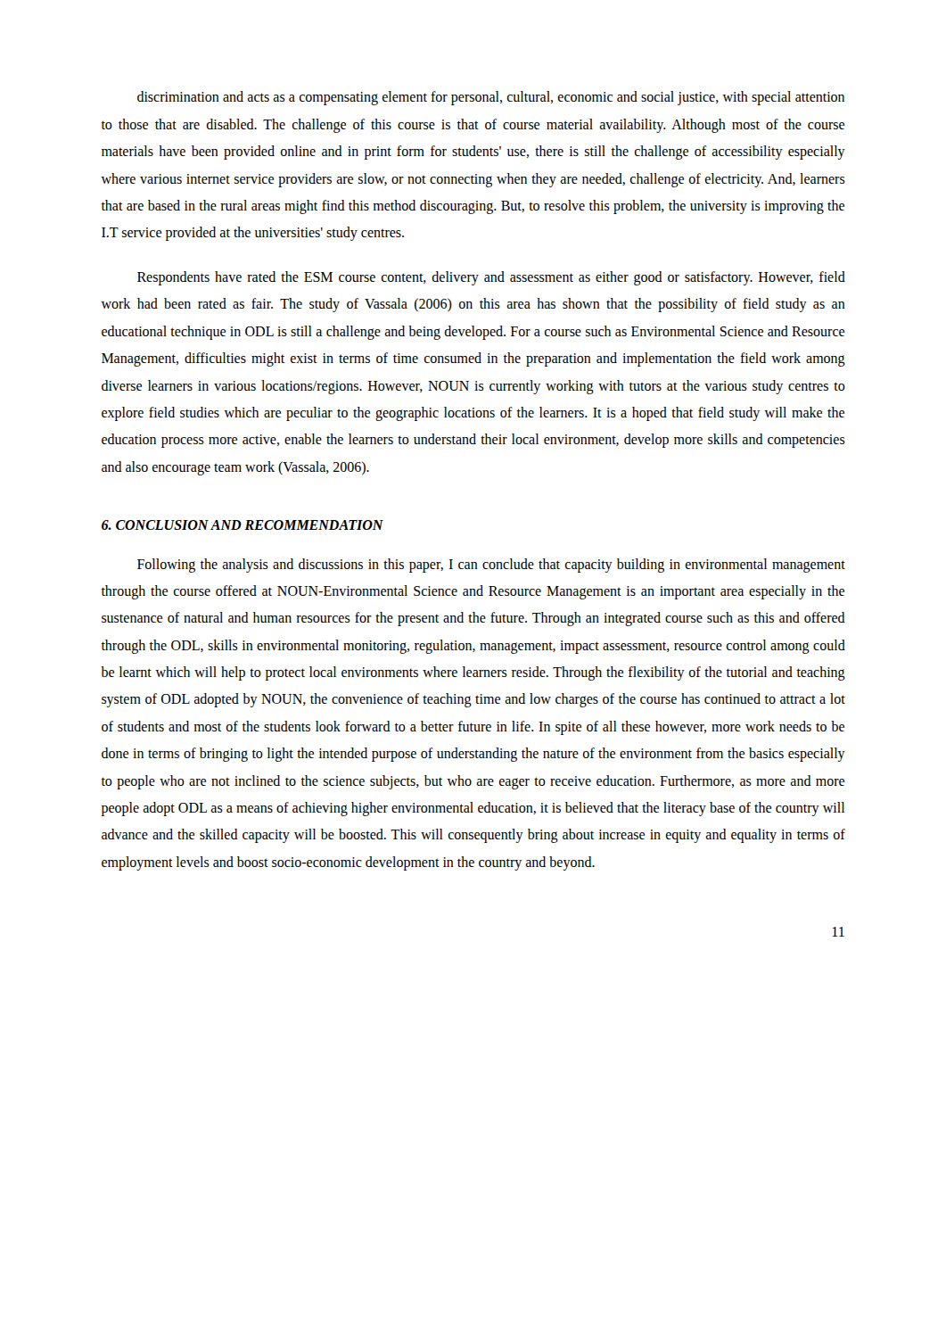discrimination and acts as a compensating element for personal, cultural, economic and social justice, with special attention to those that are disabled. The challenge of this course is that of course material availability. Although most of the course materials have been provided online and in print form for students' use, there is still the challenge of accessibility especially where various internet service providers are slow, or not connecting when they are needed, challenge of electricity. And, learners that are based in the rural areas might find this method discouraging. But, to resolve this problem, the university is improving the I.T service provided at the universities' study centres.
Respondents have rated the ESM course content, delivery and assessment as either good or satisfactory. However, field work had been rated as fair. The study of Vassala (2006) on this area has shown that the possibility of field study as an educational technique in ODL is still a challenge and being developed. For a course such as Environmental Science and Resource Management, difficulties might exist in terms of time consumed in the preparation and implementation the field work among diverse learners in various locations/regions. However, NOUN is currently working with tutors at the various study centres to explore field studies which are peculiar to the geographic locations of the learners. It is a hoped that field study will make the education process more active, enable the learners to understand their local environment, develop more skills and competencies and also encourage team work (Vassala, 2006).
6. CONCLUSION AND RECOMMENDATION
Following the analysis and discussions in this paper, I can conclude that capacity building in environmental management through the course offered at NOUN-Environmental Science and Resource Management is an important area especially in the sustenance of natural and human resources for the present and the future. Through an integrated course such as this and offered through the ODL, skills in environmental monitoring, regulation, management, impact assessment, resource control among could be learnt which will help to protect local environments where learners reside. Through the flexibility of the tutorial and teaching system of ODL adopted by NOUN, the convenience of teaching time and low charges of the course has continued to attract a lot of students and most of the students look forward to a better future in life. In spite of all these however, more work needs to be done in terms of bringing to light the intended purpose of understanding the nature of the environment from the basics especially to people who are not inclined to the science subjects, but who are eager to receive education. Furthermore, as more and more people adopt ODL as a means of achieving higher environmental education, it is believed that the literacy base of the country will advance and the skilled capacity will be boosted. This will consequently bring about increase in equity and equality in terms of employment levels and boost socio-economic development in the country and beyond.
11